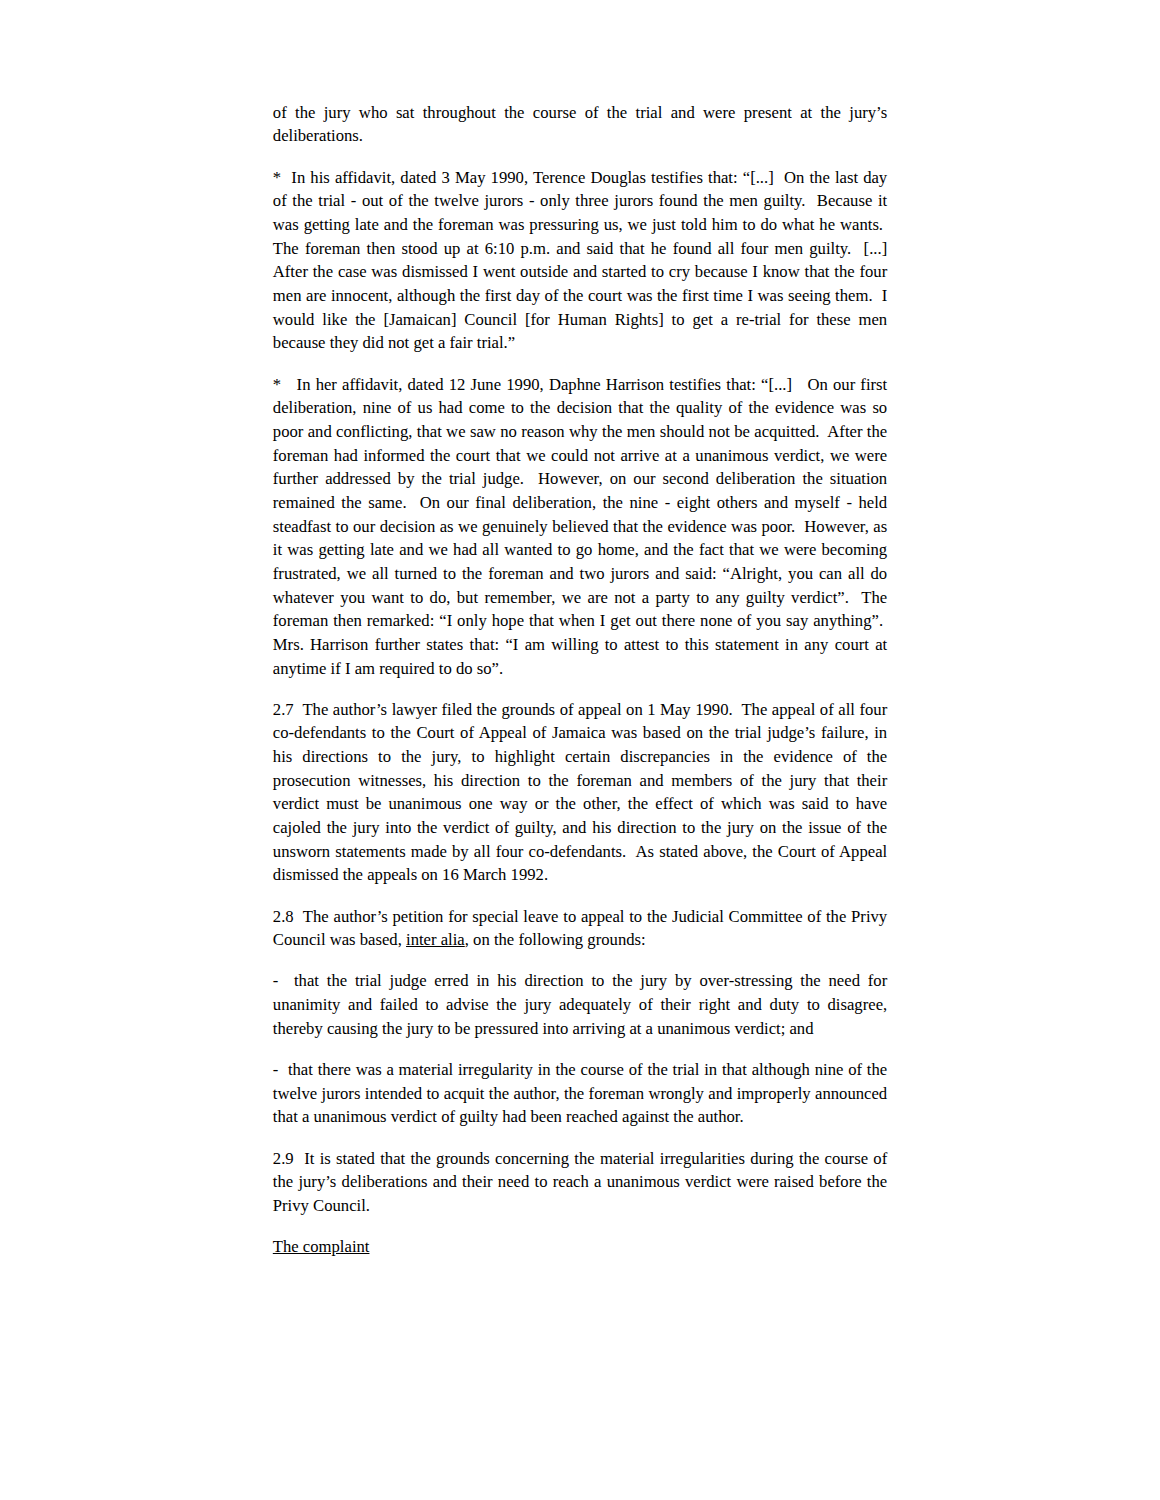of the jury who sat throughout the course of the trial and were present at the jury’s deliberations.
* In his affidavit, dated 3 May 1990, Terence Douglas testifies that: “[...] On the last day of the trial - out of the twelve jurors - only three jurors found the men guilty. Because it was getting late and the foreman was pressuring us, we just told him to do what he wants. The foreman then stood up at 6:10 p.m. and said that he found all four men guilty. [...] After the case was dismissed I went outside and started to cry because I know that the four men are innocent, although the first day of the court was the first time I was seeing them. I would like the [Jamaican] Council [for Human Rights] to get a re-trial for these men because they did not get a fair trial.”
* In her affidavit, dated 12 June 1990, Daphne Harrison testifies that: “[...] On our first deliberation, nine of us had come to the decision that the quality of the evidence was so poor and conflicting, that we saw no reason why the men should not be acquitted. After the foreman had informed the court that we could not arrive at a unanimous verdict, we were further addressed by the trial judge. However, on our second deliberation the situation remained the same. On our final deliberation, the nine - eight others and myself - held steadfast to our decision as we genuinely believed that the evidence was poor. However, as it was getting late and we had all wanted to go home, and the fact that we were becoming frustrated, we all turned to the foreman and two jurors and said: “Alright, you can all do whatever you want to do, but remember, we are not a party to any guilty verdict”. The foreman then remarked: “I only hope that when I get out there none of you say anything”. Mrs. Harrison further states that: “I am willing to attest to this statement in any court at anytime if I am required to do so”.
2.7 The author’s lawyer filed the grounds of appeal on 1 May 1990. The appeal of all four co-defendants to the Court of Appeal of Jamaica was based on the trial judge’s failure, in his directions to the jury, to highlight certain discrepancies in the evidence of the prosecution witnesses, his direction to the foreman and members of the jury that their verdict must be unanimous one way or the other, the effect of which was said to have cajoled the jury into the verdict of guilty, and his direction to the jury on the issue of the unsworn statements made by all four co-defendants. As stated above, the Court of Appeal dismissed the appeals on 16 March 1992.
2.8 The author’s petition for special leave to appeal to the Judicial Committee of the Privy Council was based, inter alia, on the following grounds:
- that the trial judge erred in his direction to the jury by over-stressing the need for unanimity and failed to advise the jury adequately of their right and duty to disagree, thereby causing the jury to be pressured into arriving at a unanimous verdict; and
- that there was a material irregularity in the course of the trial in that although nine of the twelve jurors intended to acquit the author, the foreman wrongly and improperly announced that a unanimous verdict of guilty had been reached against the author.
2.9 It is stated that the grounds concerning the material irregularities during the course of the jury’s deliberations and their need to reach a unanimous verdict were raised before the Privy Council.
The complaint